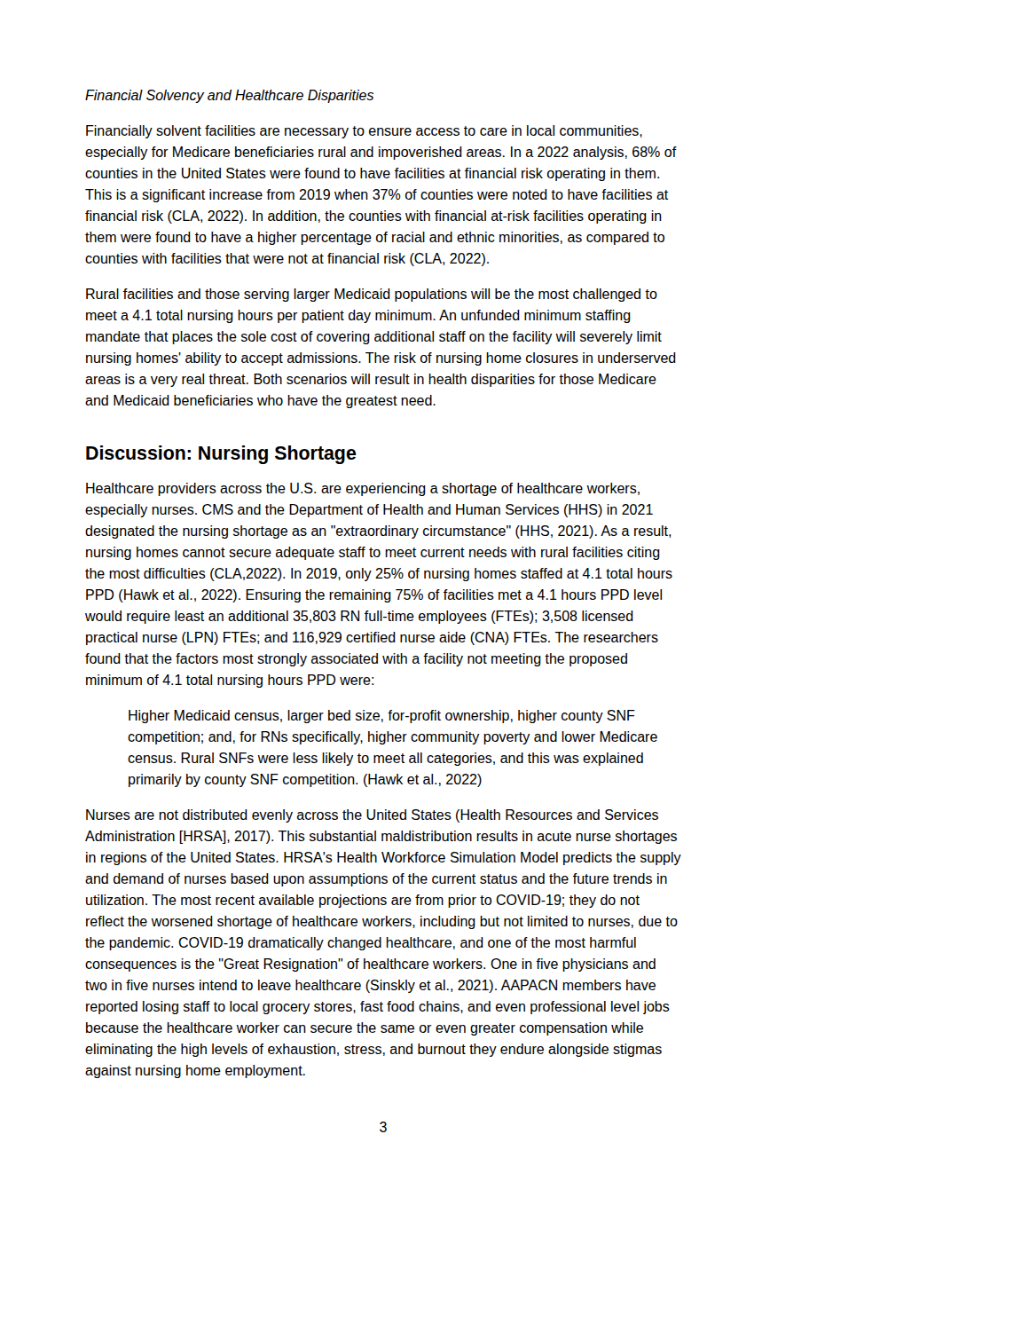Financial Solvency and Healthcare Disparities
Financially solvent facilities are necessary to ensure access to care in local communities, especially for Medicare beneficiaries rural and impoverished areas. In a 2022 analysis, 68% of counties in the United States were found to have facilities at financial risk operating in them. This is a significant increase from 2019 when 37% of counties were noted to have facilities at financial risk (CLA, 2022). In addition, the counties with financial at-risk facilities operating in them were found to have a higher percentage of racial and ethnic minorities, as compared to counties with facilities that were not at financial risk (CLA, 2022).
Rural facilities and those serving larger Medicaid populations will be the most challenged to meet a 4.1 total nursing hours per patient day minimum. An unfunded minimum staffing mandate that places the sole cost of covering additional staff on the facility will severely limit nursing homes' ability to accept admissions. The risk of nursing home closures in underserved areas is a very real threat. Both scenarios will result in health disparities for those Medicare and Medicaid beneficiaries who have the greatest need.
Discussion: Nursing Shortage
Healthcare providers across the U.S. are experiencing a shortage of healthcare workers, especially nurses. CMS and the Department of Health and Human Services (HHS) in 2021 designated the nursing shortage as an "extraordinary circumstance" (HHS, 2021). As a result, nursing homes cannot secure adequate staff to meet current needs with rural facilities citing the most difficulties (CLA,2022). In 2019, only 25% of nursing homes staffed at 4.1 total hours PPD (Hawk et al., 2022). Ensuring the remaining 75% of facilities met a 4.1 hours PPD level would require least an additional 35,803 RN full-time employees (FTEs); 3,508 licensed practical nurse (LPN) FTEs; and 116,929 certified nurse aide (CNA) FTEs. The researchers found that the factors most strongly associated with a facility not meeting the proposed minimum of 4.1 total nursing hours PPD were:
Higher Medicaid census, larger bed size, for-profit ownership, higher county SNF competition; and, for RNs specifically, higher community poverty and lower Medicare census. Rural SNFs were less likely to meet all categories, and this was explained primarily by county SNF competition. (Hawk et al., 2022)
Nurses are not distributed evenly across the United States (Health Resources and Services Administration [HRSA], 2017). This substantial maldistribution results in acute nurse shortages in regions of the United States. HRSA's Health Workforce Simulation Model predicts the supply and demand of nurses based upon assumptions of the current status and the future trends in utilization. The most recent available projections are from prior to COVID-19; they do not reflect the worsened shortage of healthcare workers, including but not limited to nurses, due to the pandemic. COVID-19 dramatically changed healthcare, and one of the most harmful consequences is the "Great Resignation" of healthcare workers. One in five physicians and two in five nurses intend to leave healthcare (Sinskly et al., 2021). AAPACN members have reported losing staff to local grocery stores, fast food chains, and even professional level jobs because the healthcare worker can secure the same or even greater compensation while eliminating the high levels of exhaustion, stress, and burnout they endure alongside stigmas against nursing home employment.
3